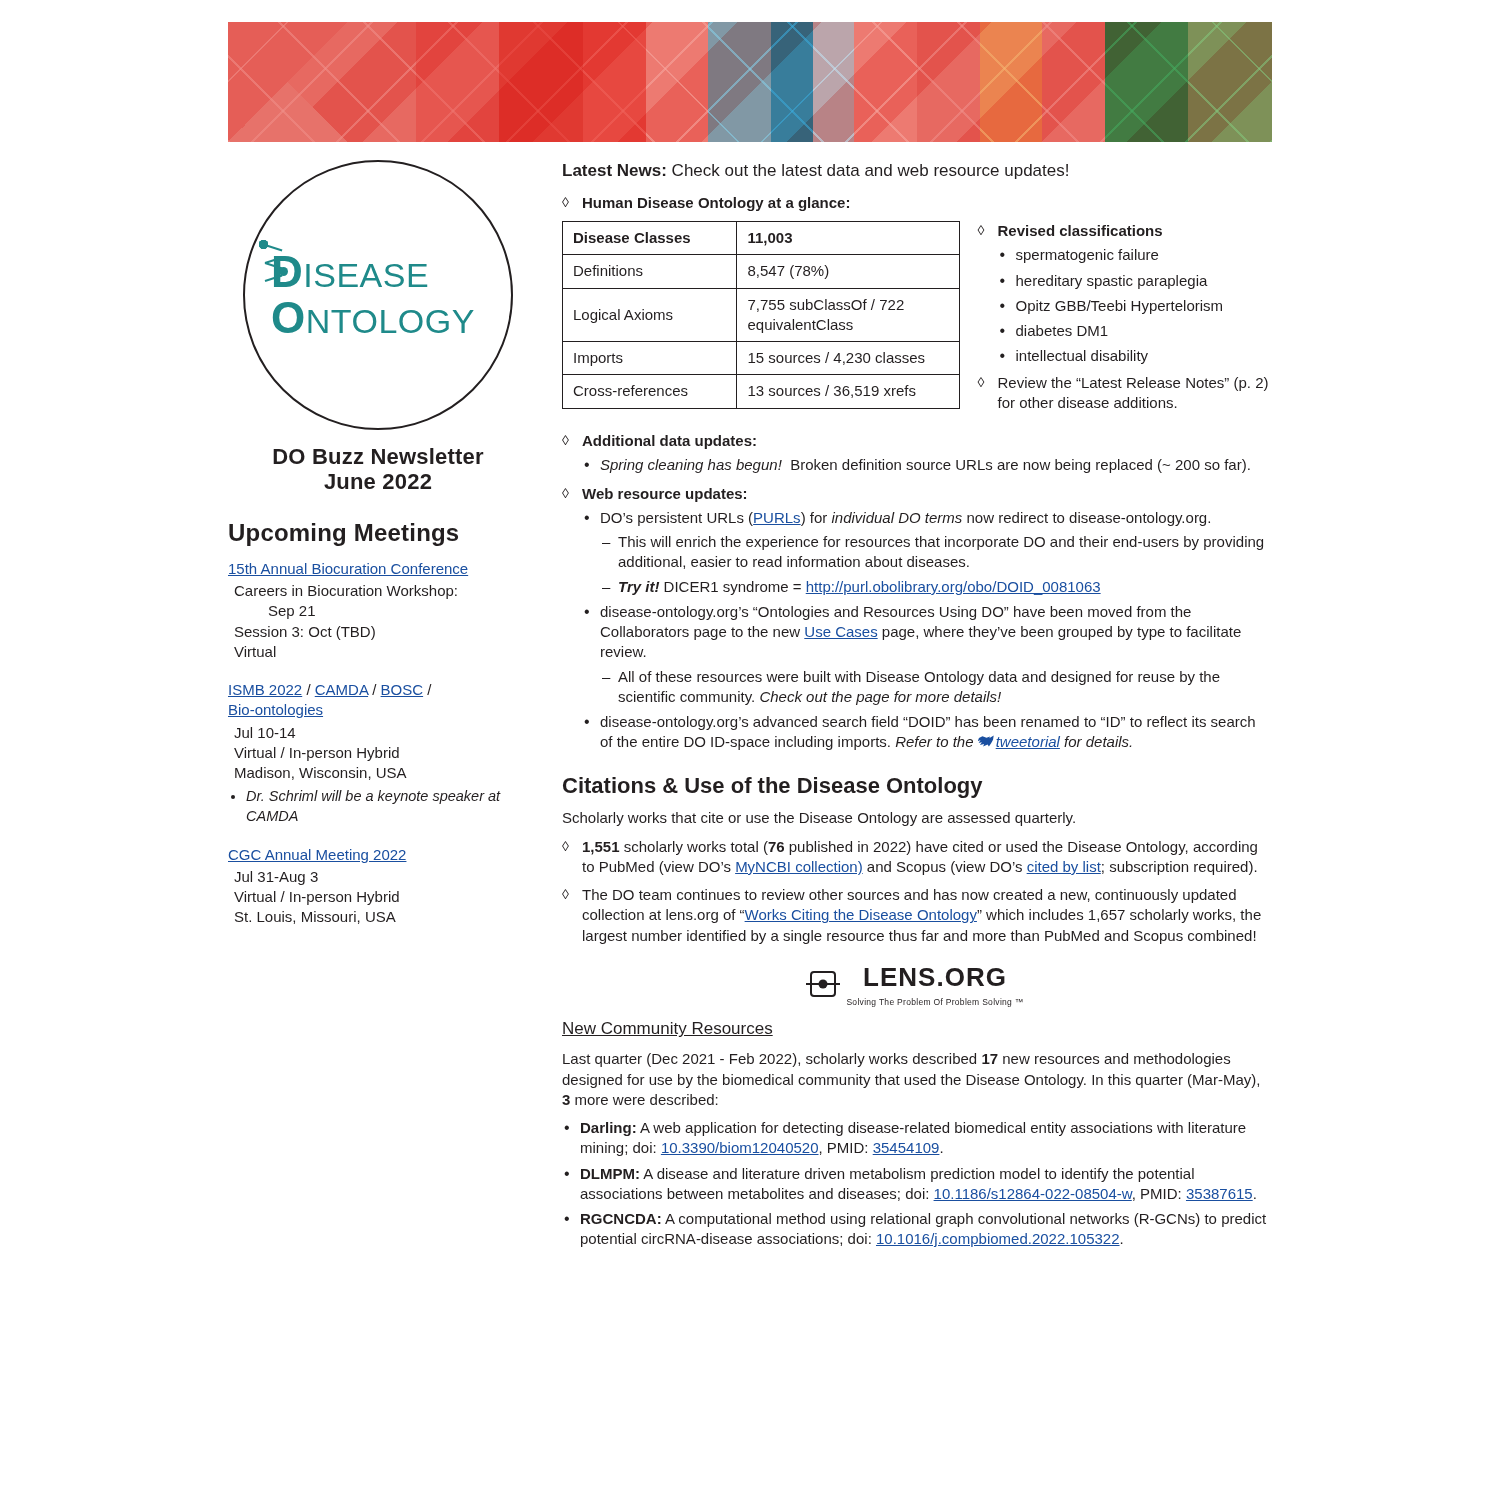DISEASE
ONTOLOGY
DO Buzz Newsletter
June 2022
Upcoming Meetings
15th Annual Biocuration Conference
Careers in Biocuration Workshop:
Sep 21
Session 3: Oct (TBD)
Virtual
ISMB 2022 / CAMDA / BOSC /
Bio-ontologies
Jul 10-14
Virtual / In-person Hybrid
Madison, Wisconsin, USA
Dr. Schriml will be a keynote speaker at CAMDA
CGC Annual Meeting 2022
Jul 31-Aug 3
Virtual / In-person Hybrid
St. Louis, Missouri, USA
Latest News: Check out the latest data and web resource updates!
Human Disease Ontology at a glance:
| Disease Classes | 11,003 |
| Definitions | 8,547 (78%) |
| Logical Axioms | 7,755 subClassOf / 722 equivalentClass |
| Imports | 15 sources / 4,230 classes |
| Cross-references | 13 sources / 36,519 xrefs |
Revised classifications
spermatogenic failure
hereditary spastic paraplegia
Opitz GBB/Teebi Hypertelorism
diabetes DM1
intellectual disability
Review the “Latest Release Notes” (p. 2) for other disease additions.
Additional data updates:
Spring cleaning has begun! Broken definition source URLs are now being replaced (~ 200 so far).
Web resource updates:
DO’s persistent URLs (PURLs) for individual DO terms now redirect to disease-ontology.org.
This will enrich the experience for resources that incorporate DO and their end-users by providing additional, easier to read information about diseases.
Try it! DICER1 syndrome = http://purl.obolibrary.org/obo/DOID_0081063
disease-ontology.org’s “Ontologies and Resources Using DO” have been moved from the Collaborators page to the new Use Cases page, where they’ve been grouped by type to facilitate review.
All of these resources were built with Disease Ontology data and designed for reuse by the scientific community. Check out the page for more details!
disease-ontology.org’s advanced search field “DOID” has been renamed to “ID” to reflect its search of the entire DO ID-space including imports. Refer to the tweetorial for details.
Citations & Use of the Disease Ontology
Scholarly works that cite or use the Disease Ontology are assessed quarterly.
1,551 scholarly works total (76 published in 2022) have cited or used the Disease Ontology, according to PubMed (view DO’s MyNCBI collection) and Scopus (view DO’s cited by list; subscription required).
The DO team continues to review other sources and has now created a new, continuously updated collection at lens.org of “Works Citing the Disease Ontology” which includes 1,657 scholarly works, the largest number identified by a single resource thus far and more than PubMed and Scopus combined!
LENS.ORG Solving The Problem Of Problem Solving ™
New Community Resources
Last quarter (Dec 2021 - Feb 2022), scholarly works described 17 new resources and methodologies designed for use by the biomedical community that used the Disease Ontology. In this quarter (Mar-May), 3 more were described:
Darling: A web application for detecting disease-related biomedical entity associations with literature mining; doi: 10.3390/biom12040520, PMID: 35454109.
DLMPM: A disease and literature driven metabolism prediction model to identify the potential associations between metabolites and diseases; doi: 10.1186/s12864-022-08504-w, PMID: 35387615.
RGCNCDA: A computational method using relational graph convolutional networks (R-GCNs) to predict potential circRNA-disease associations; doi: 10.1016/j.compbiomed.2022.105322.